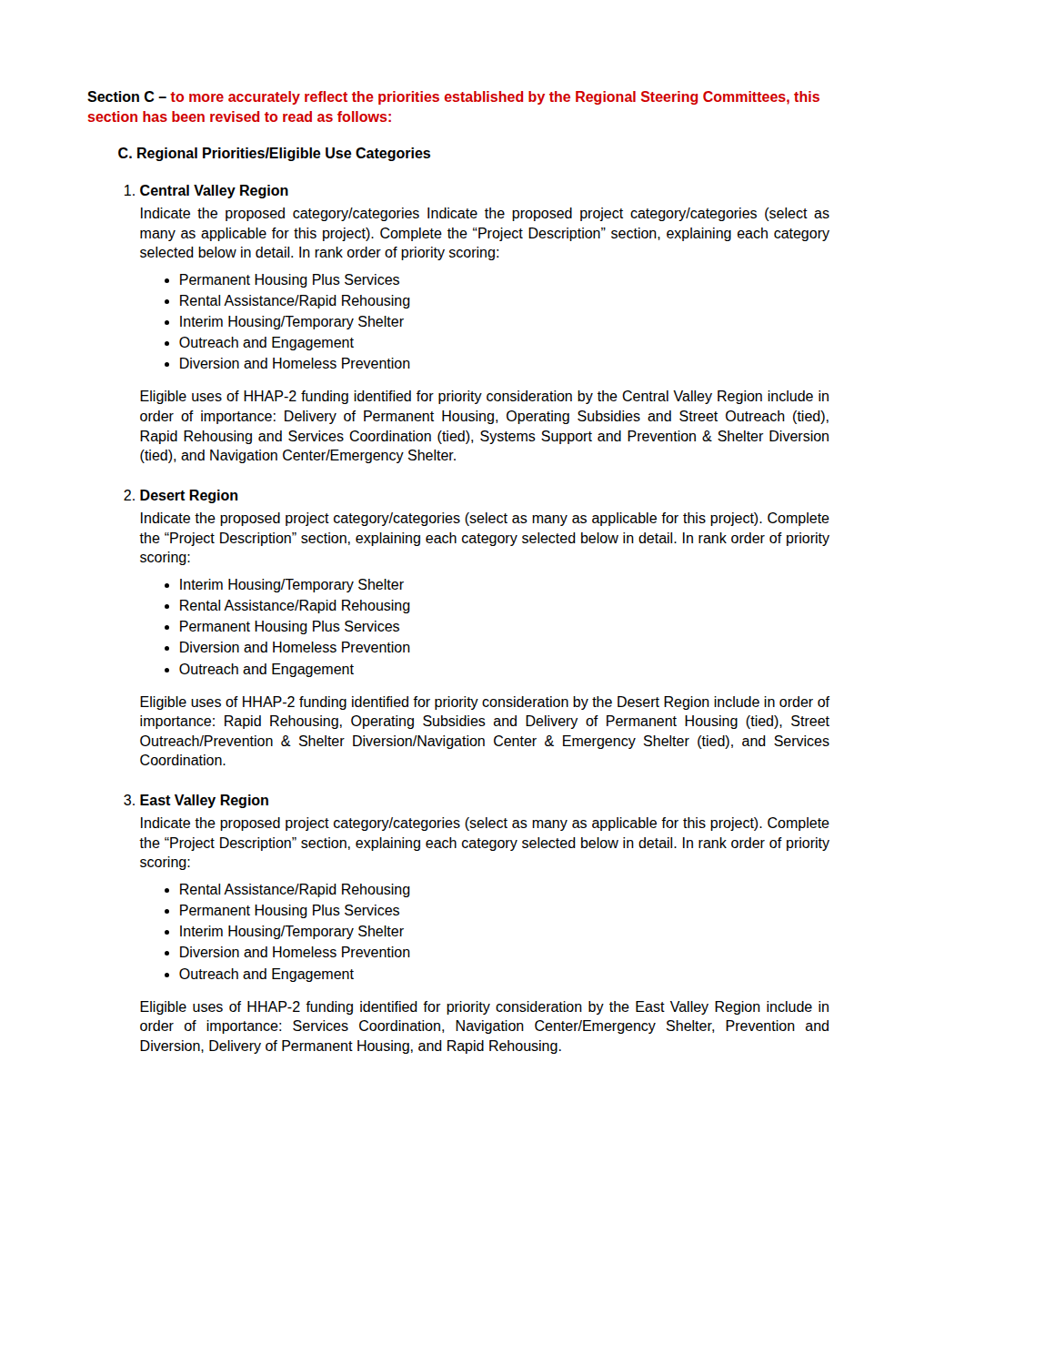Section C – to more accurately reflect the priorities established by the Regional Steering Committees, this section has been revised to read as follows:
C. Regional Priorities/Eligible Use Categories
Central Valley Region
Indicate the proposed category/categories Indicate the proposed project category/categories (select as many as applicable for this project). Complete the “Project Description” section, explaining each category selected below in detail. In rank order of priority scoring:
Permanent Housing Plus Services
Rental Assistance/Rapid Rehousing
Interim Housing/Temporary Shelter
Outreach and Engagement
Diversion and Homeless Prevention
Eligible uses of HHAP-2 funding identified for priority consideration by the Central Valley Region include in order of importance: Delivery of Permanent Housing, Operating Subsidies and Street Outreach (tied), Rapid Rehousing and Services Coordination (tied), Systems Support and Prevention & Shelter Diversion (tied), and Navigation Center/Emergency Shelter.
Desert Region
Indicate the proposed project category/categories (select as many as applicable for this project). Complete the “Project Description” section, explaining each category selected below in detail. In rank order of priority scoring:
Interim Housing/Temporary Shelter
Rental Assistance/Rapid Rehousing
Permanent Housing Plus Services
Diversion and Homeless Prevention
Outreach and Engagement
Eligible uses of HHAP-2 funding identified for priority consideration by the Desert Region include in order of importance: Rapid Rehousing, Operating Subsidies and Delivery of Permanent Housing (tied), Street Outreach/Prevention & Shelter Diversion/Navigation Center & Emergency Shelter (tied), and Services Coordination.
East Valley Region
Indicate the proposed project category/categories (select as many as applicable for this project). Complete the “Project Description” section, explaining each category selected below in detail. In rank order of priority scoring:
Rental Assistance/Rapid Rehousing
Permanent Housing Plus Services
Interim Housing/Temporary Shelter
Diversion and Homeless Prevention
Outreach and Engagement
Eligible uses of HHAP-2 funding identified for priority consideration by the East Valley Region include in order of importance: Services Coordination, Navigation Center/Emergency Shelter, Prevention and Diversion, Delivery of Permanent Housing, and Rapid Rehousing.